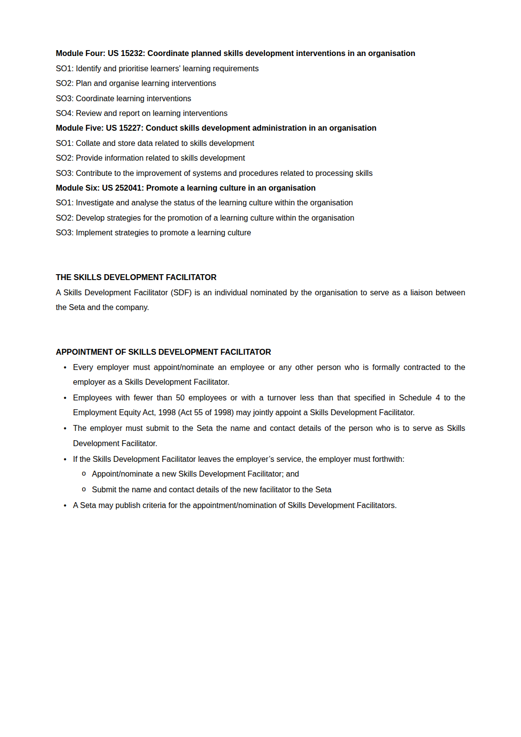Module Four: US 15232: Coordinate planned skills development interventions in an organisation
SO1: Identify and prioritise learners' learning requirements
SO2: Plan and organise learning interventions
SO3: Coordinate learning interventions
SO4: Review and report on learning interventions
Module Five: US 15227: Conduct skills development administration in an organisation
SO1: Collate and store data related to skills development
SO2: Provide information related to skills development
SO3: Contribute to the improvement of systems and procedures related to processing skills
Module Six: US 252041: Promote a learning culture in an organisation
SO1: Investigate and analyse the status of the learning culture within the organisation
SO2: Develop strategies for the promotion of a learning culture within the organisation
SO3: Implement strategies to promote a learning culture
THE SKILLS DEVELOPMENT FACILITATOR
A Skills Development Facilitator (SDF) is an individual nominated by the organisation to serve as a liaison between the Seta and the company.
APPOINTMENT OF SKILLS DEVELOPMENT FACILITATOR
Every employer must appoint/nominate an employee or any other person who is formally contracted to the employer as a Skills Development Facilitator.
Employees with fewer than 50 employees or with a turnover less than that specified in Schedule 4 to the Employment Equity Act, 1998 (Act 55 of 1998) may jointly appoint a Skills Development Facilitator.
The employer must submit to the Seta the name and contact details of the person who is to serve as Skills Development Facilitator.
If the Skills Development Facilitator leaves the employer’s service, the employer must forthwith:
Appoint/nominate a new Skills Development Facilitator; and
Submit the name and contact details of the new facilitator to the Seta
A Seta may publish criteria for the appointment/nomination of Skills Development Facilitators.